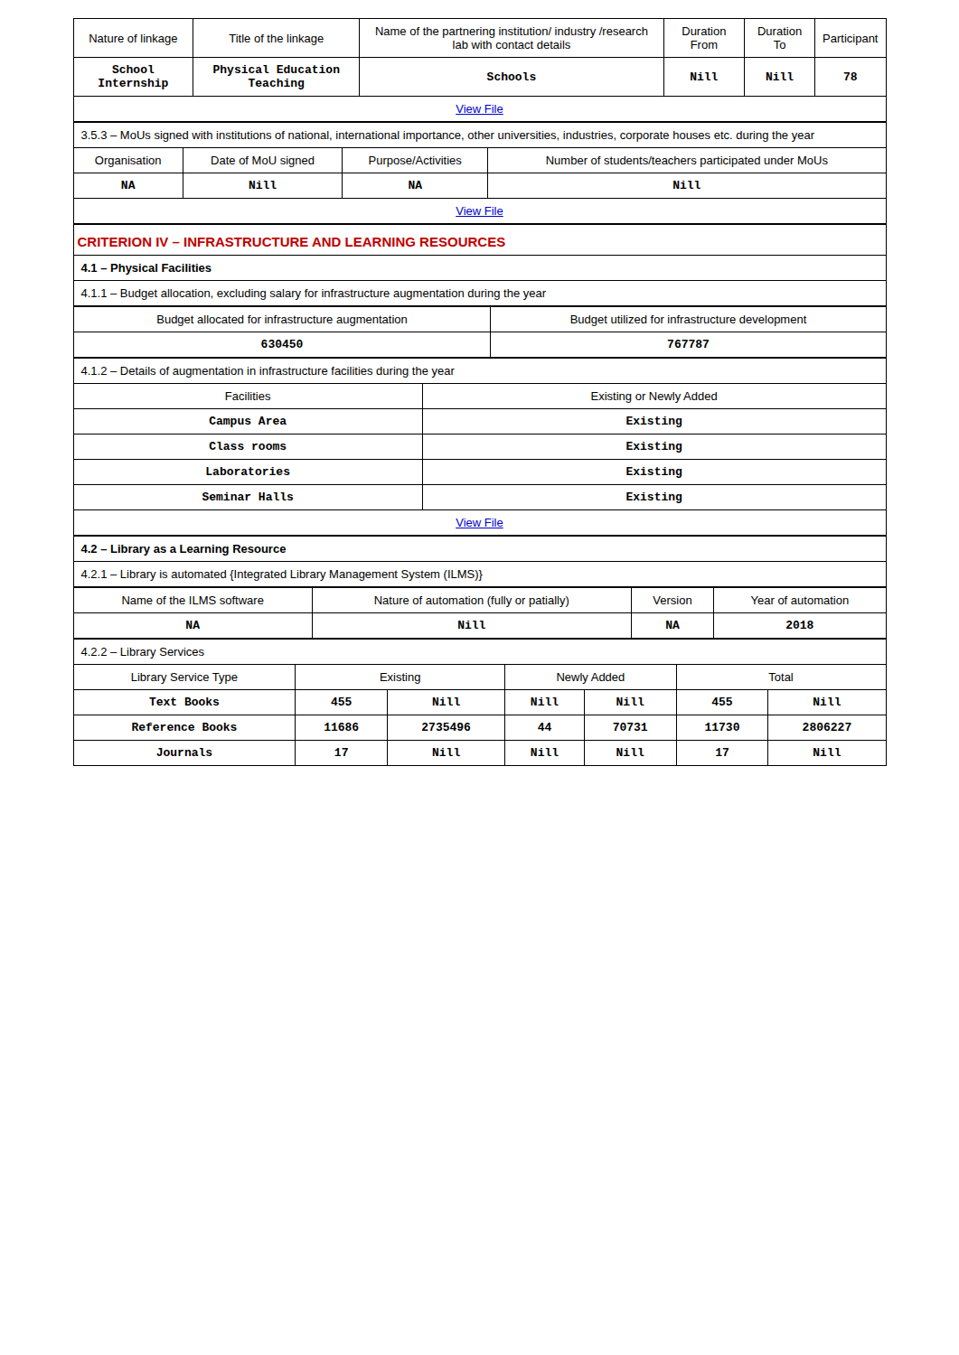| Nature of linkage | Title of the linkage | Name of the partnering institution/ industry /research lab with contact details | Duration From | Duration To | Participant |
| --- | --- | --- | --- | --- | --- |
| School Internship | Physical Education Teaching | Schools | Nill | Nill | 78 |
| View File |
| 3.5.3 – MoUs signed with institutions of national, international importance, other universities, industries, corporate houses etc. during the year |
| Organisation | Date of MoU signed | Purpose/Activities | Number of students/teachers participated under MoUs |
| NA | Nill | NA | Nill |
| View File |
| CRITERION IV – INFRASTRUCTURE AND LEARNING RESOURCES |
| 4.1 – Physical Facilities |
| 4.1.1 – Budget allocation, excluding salary for infrastructure augmentation during the year |
| Budget allocated for infrastructure augmentation | Budget utilized for infrastructure development |
| --- | --- |
| 630450 | 767787 |
| 4.1.2 – Details of augmentation in infrastructure facilities during the year |
| Facilities | Existing or Newly Added |
| Campus Area | Existing |
| Class rooms | Existing |
| Laboratories | Existing |
| Seminar Halls | Existing |
| View File |
| 4.2 – Library as a Learning Resource |
| 4.2.1 – Library is automated {Integrated Library Management System (ILMS)} |
| Name of the ILMS software | Nature of automation (fully or patially) | Version | Year of automation |
| --- | --- | --- | --- |
| NA | Nill | NA | 2018 |
| 4.2.2 – Library Services |
| Library Service Type | Existing | Newly Added | Total |
| Text Books | 455 | Nill | Nill | Nill | 455 | Nill |
| Reference Books | 11686 | 2735496 | 44 | 70731 | 11730 | 2806227 |
| Journals | 17 | Nill | Nill | Nill | 17 | Nill |